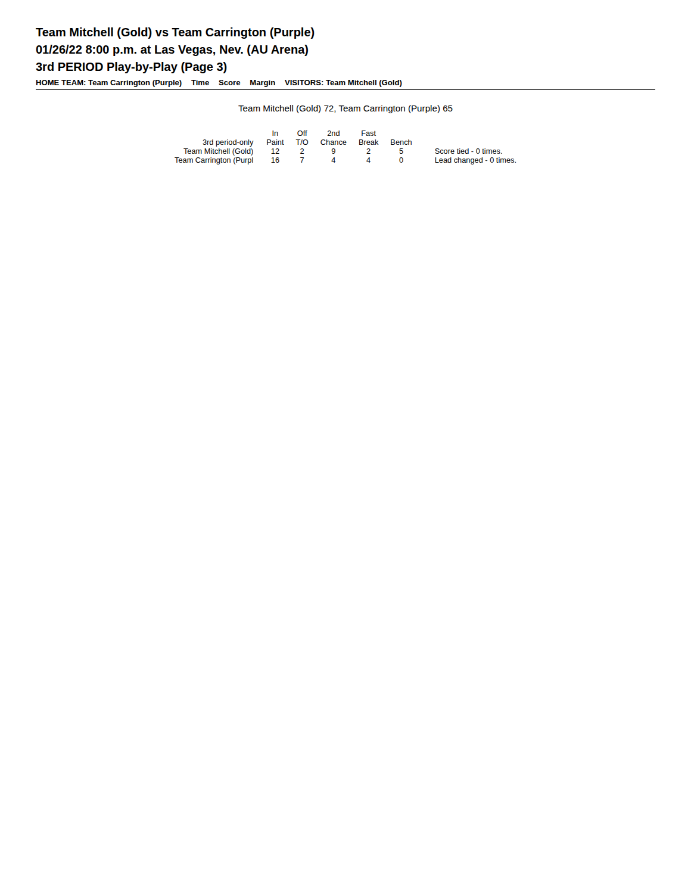Team Mitchell (Gold) vs Team Carrington (Purple)
01/26/22 8:00 p.m. at Las Vegas, Nev. (AU Arena)
3rd PERIOD Play-by-Play (Page 3)
HOME TEAM: Team Carrington (Purple) Time Score Margin VISITORS: Team Mitchell (Gold)
Team Mitchell (Gold) 72, Team Carrington (Purple) 65
| | In | Off | 2nd | Fast | | |
| --- | --- | --- | --- | --- | --- | --- |
| 3rd period-only | Paint | T/O | Chance | Break | Bench | |
| Team Mitchell (Gold) | 12 | 2 | 9 | 2 | 5 | Score tied - 0 times. |
| Team Carrington (Purpl | 16 | 7 | 4 | 4 | 0 | Lead changed - 0 times. |